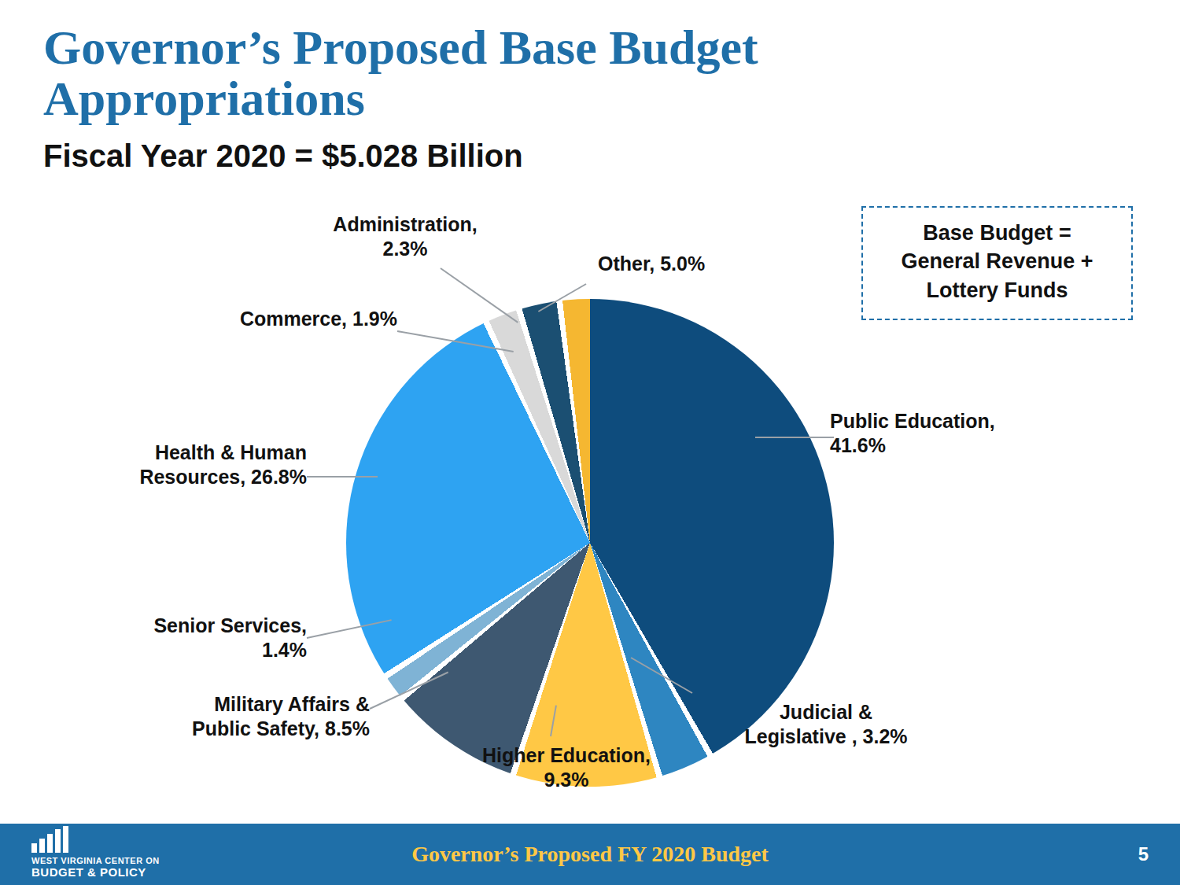Governor’s Proposed Base Budget Appropriations
Fiscal Year 2020 = $5.028 Billion
Base Budget =
General Revenue +
Lottery Funds
Administration,
2.3%
Other, 5.0%
Commerce, 1.9%
Public Education,
41.6%
Health & Human
Resources, 26.8%
Senior Services,
1.4%
Military Affairs &
Public Safety, 8.5%
Higher Education,
9.3%
Judicial &
Legislative , 3.2%
WEST VIRGINIA CENTER ON
BUDGET & POLICY
Governor’s Proposed FY 2020 Budget
5